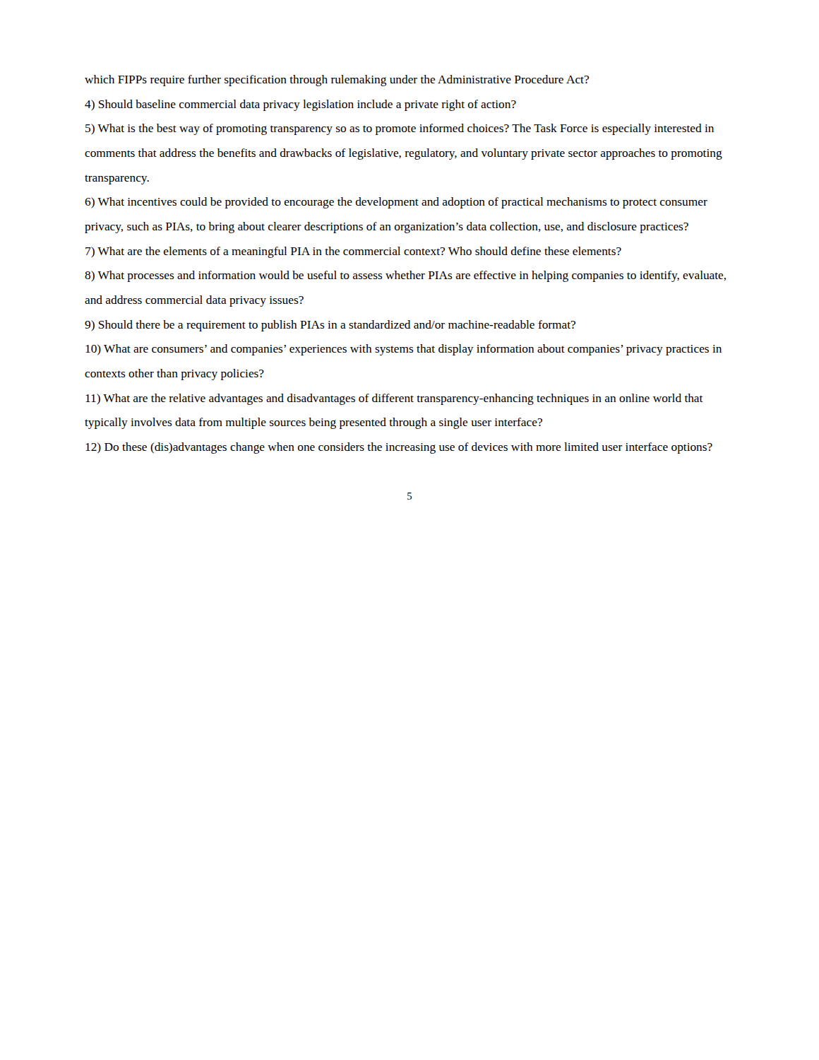which FIPPs require further specification through rulemaking under the Administrative Procedure Act?
4) Should baseline commercial data privacy legislation include a private right of action?
5) What is the best way of promoting transparency so as to promote informed choices? The Task Force is especially interested in comments that address the benefits and drawbacks of legislative, regulatory, and voluntary private sector approaches to promoting transparency.
6) What incentives could be provided to encourage the development and adoption of practical mechanisms to protect consumer privacy, such as PIAs, to bring about clearer descriptions of an organization’s data collection, use, and disclosure practices?
7) What are the elements of a meaningful PIA in the commercial context? Who should define these elements?
8) What processes and information would be useful to assess whether PIAs are effective in helping companies to identify, evaluate, and address commercial data privacy issues?
9) Should there be a requirement to publish PIAs in a standardized and/or machine-readable format?
10) What are consumers’ and companies’ experiences with systems that display information about companies’ privacy practices in contexts other than privacy policies?
11) What are the relative advantages and disadvantages of different transparency-enhancing techniques in an online world that typically involves data from multiple sources being presented through a single user interface?
12) Do these (dis)advantages change when one considers the increasing use of devices with more limited user interface options?
5